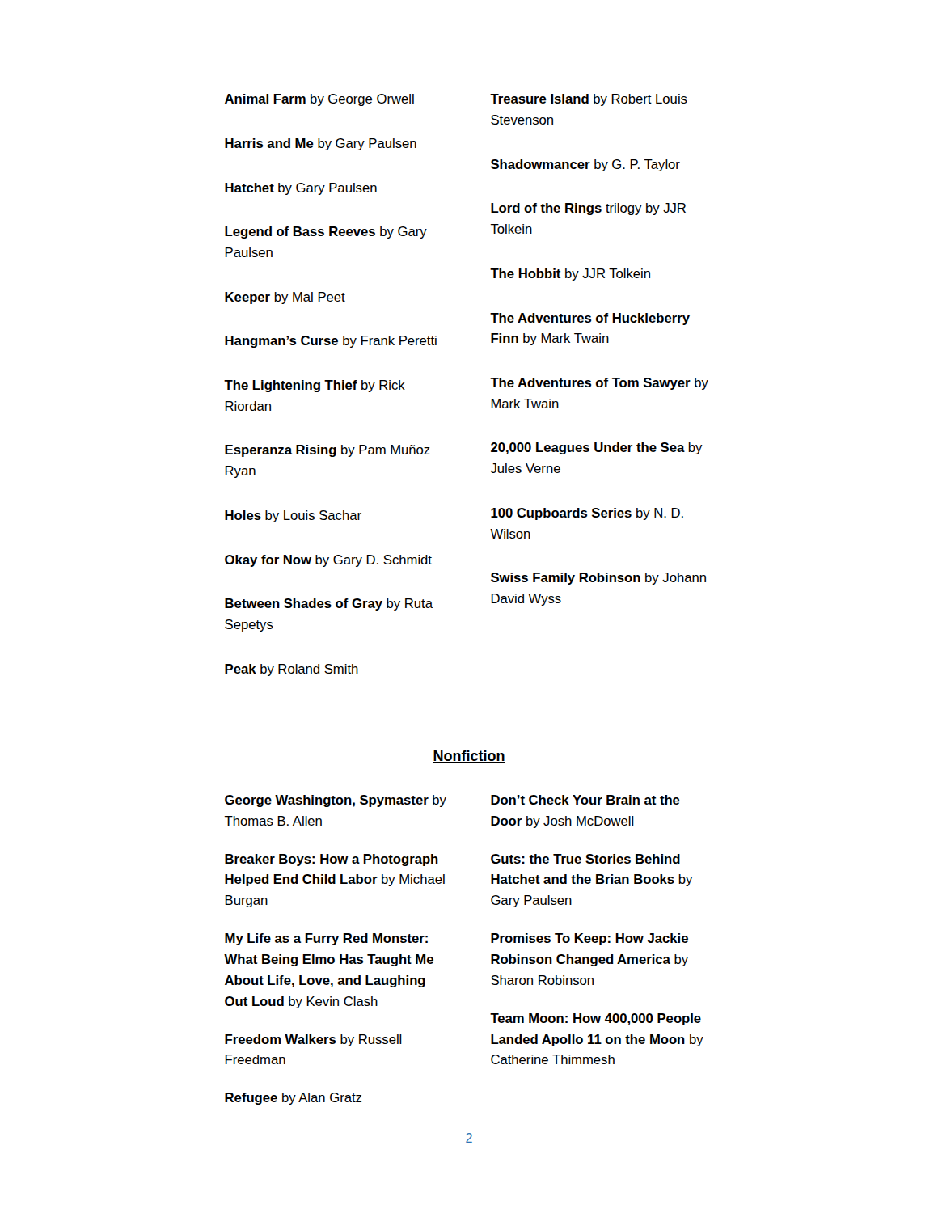Animal Farm by George Orwell
Harris and Me by Gary Paulsen
Hatchet by Gary Paulsen
Legend of Bass Reeves by Gary Paulsen
Keeper by Mal Peet
Hangman’s Curse by Frank Peretti
The Lightening Thief by Rick Riordan
Esperanza Rising by Pam Muñoz Ryan
Holes by Louis Sachar
Okay for Now by Gary D. Schmidt
Between Shades of Gray by Ruta Sepetys
Peak by Roland Smith
Treasure Island by Robert Louis Stevenson
Shadowmancer by G. P. Taylor
Lord of the Rings trilogy by JJR Tolkein
The Hobbit by JJR Tolkein
The Adventures of Huckleberry Finn by Mark Twain
The Adventures of Tom Sawyer by Mark Twain
20,000 Leagues Under the Sea by Jules Verne
100 Cupboards Series by N. D. Wilson
Swiss Family Robinson by Johann David Wyss
Nonfiction
George Washington, Spymaster by Thomas B. Allen
Breaker Boys: How a Photograph Helped End Child Labor by Michael Burgan
My Life as a Furry Red Monster: What Being Elmo Has Taught Me About Life, Love, and Laughing Out Loud by Kevin Clash
Freedom Walkers by Russell Freedman
Refugee by Alan Gratz
Don’t Check Your Brain at the Door by Josh McDowell
Guts: the True Stories Behind Hatchet and the Brian Books by Gary Paulsen
Promises To Keep: How Jackie Robinson Changed America by Sharon Robinson
Team Moon: How 400,000 People Landed Apollo 11 on the Moon by Catherine Thimmesh
2